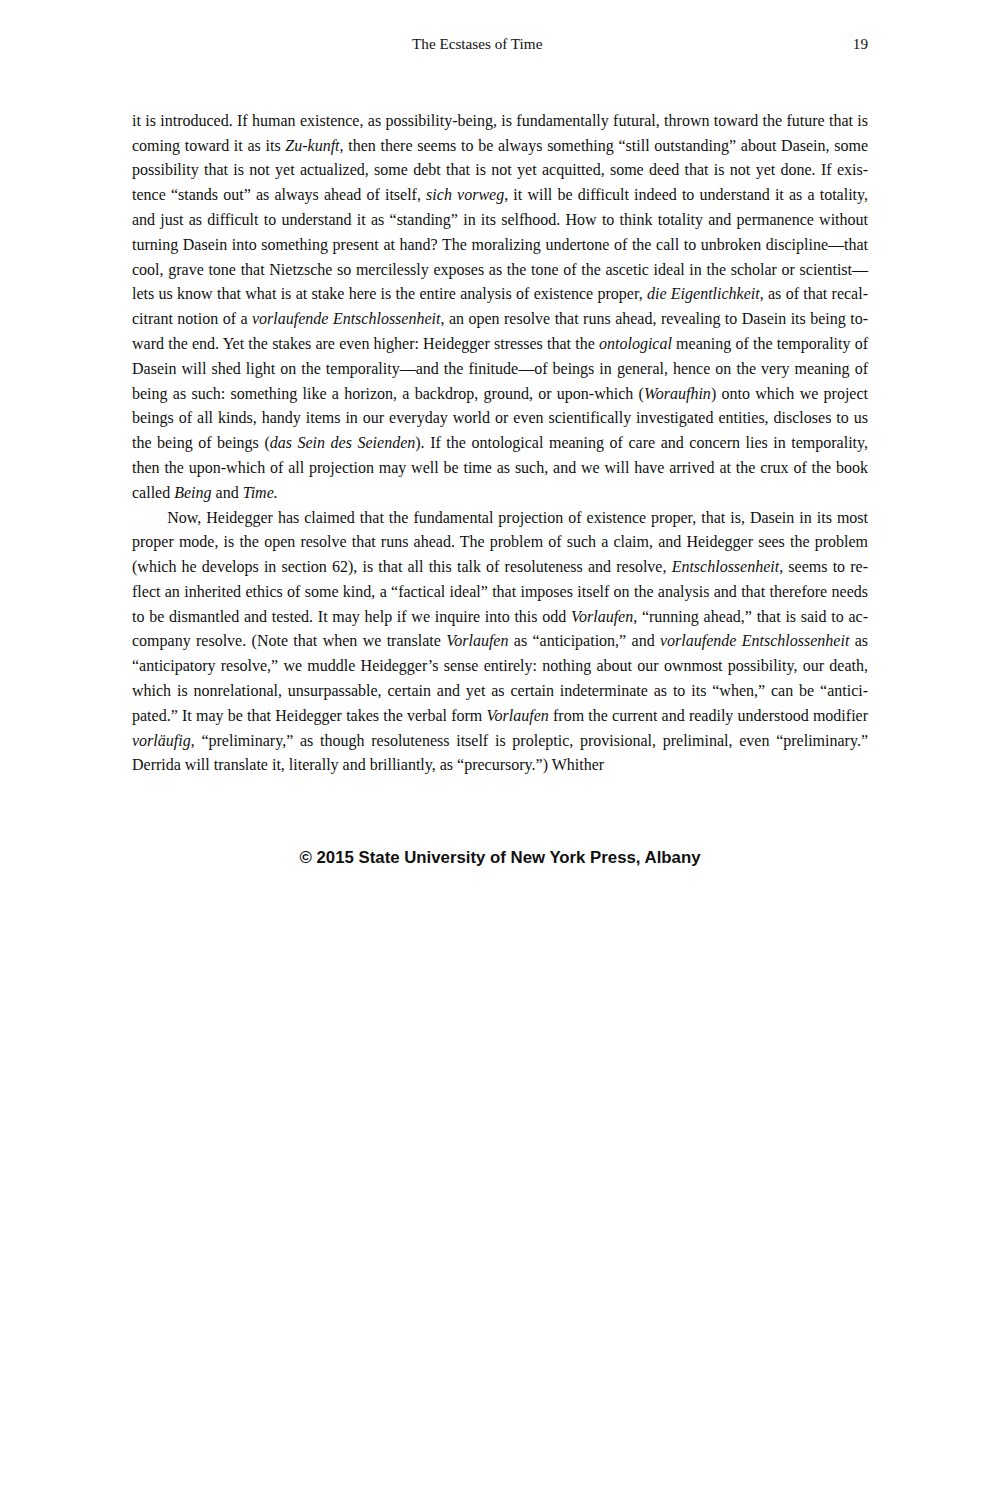The Ecstases of Time 19
it is introduced. If human existence, as possibility-being, is fundamentally futural, thrown toward the future that is coming toward it as its Zu-kunft, then there seems to be always something “still outstanding” about Dasein, some possibility that is not yet actualized, some debt that is not yet acquitted, some deed that is not yet done. If existence “stands out” as always ahead of itself, sich vorweg, it will be difficult indeed to understand it as a totality, and just as difficult to understand it as “standing” in its selfhood. How to think totality and permanence without turning Dasein into something present at hand? The moralizing undertone of the call to unbroken discipline—that cool, grave tone that Nietzsche so mercilessly exposes as the tone of the ascetic ideal in the scholar or scientist—lets us know that what is at stake here is the entire analysis of existence proper, die Eigentlichkeit, as of that recalcitrant notion of a vorlaufende Entschlossenheit, an open resolve that runs ahead, revealing to Dasein its being toward the end. Yet the stakes are even higher: Heidegger stresses that the ontological meaning of the temporality of Dasein will shed light on the temporality—and the finitude—of beings in general, hence on the very meaning of being as such: something like a horizon, a backdrop, ground, or upon-which (Woraufhin) onto which we project beings of all kinds, handy items in our everyday world or even scientifically investigated entities, discloses to us the being of beings (das Sein des Seienden). If the ontological meaning of care and concern lies in temporality, then the upon-which of all projection may well be time as such, and we will have arrived at the crux of the book called Being and Time.
Now, Heidegger has claimed that the fundamental projection of existence proper, that is, Dasein in its most proper mode, is the open resolve that runs ahead. The problem of such a claim, and Heidegger sees the problem (which he develops in section 62), is that all this talk of resoluteness and resolve, Entschlossenheit, seems to reflect an inherited ethics of some kind, a “factical ideal” that imposes itself on the analysis and that therefore needs to be dismantled and tested. It may help if we inquire into this odd Vorlaufen, “running ahead,” that is said to accompany resolve. (Note that when we translate Vorlaufen as “anticipation,” and vorlaufende Entschlossenheit as “anticipatory resolve,” we muddle Heidegger’s sense entirely: nothing about our ownmost possibility, our death, which is nonrelational, unsurpassable, certain and yet as certain indeterminate as to its “when,” can be “anticipated.” It may be that Heidegger takes the verbal form Vorlaufen from the current and readily understood modifier vorläufig, “preliminary,” as though resoluteness itself is proleptic, provisional, preliminal, even “preliminary.” Derrida will translate it, literally and brilliantly, as “precursory.”) Whither
© 2015 State University of New York Press, Albany